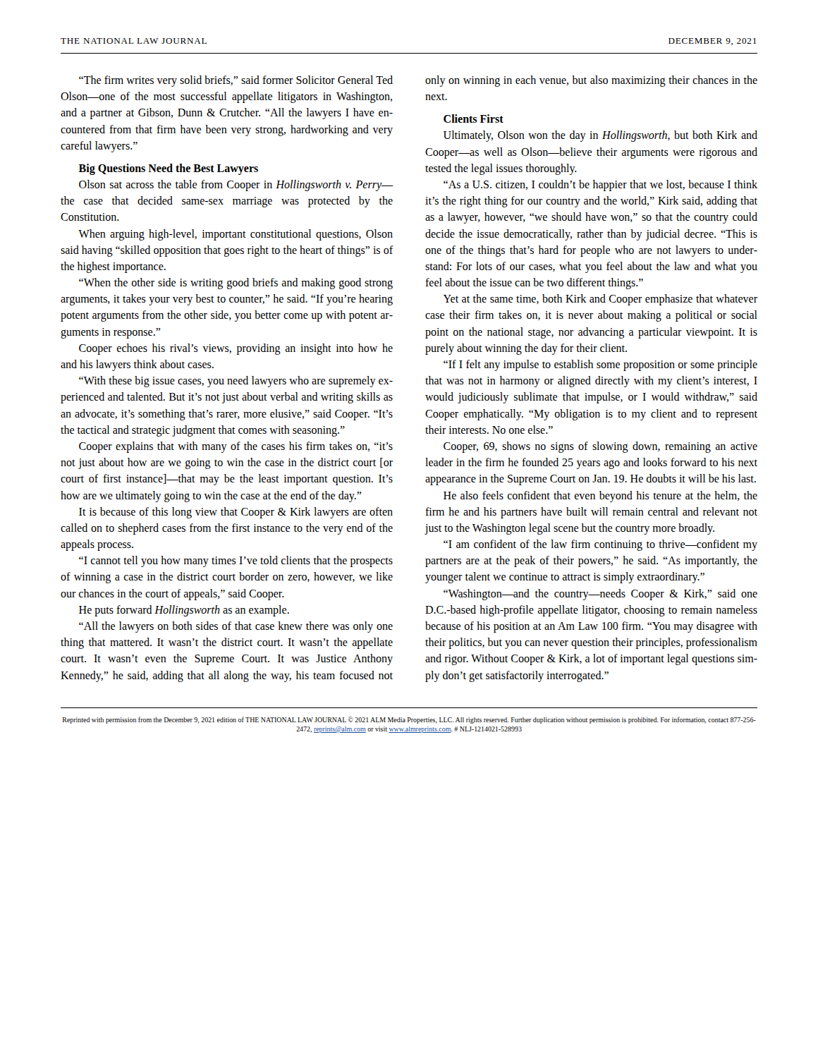The National Law Journal December 9, 2021
“The firm writes very solid briefs,” said former Solicitor General Ted Olson—one of the most successful appellate litigators in Washington, and a partner at Gibson, Dunn & Crutcher. “All the lawyers I have encountered from that firm have been very strong, hardworking and very careful lawyers.”
Big Questions Need the Best Lawyers
Olson sat across the table from Cooper in Hollingsworth v. Perry—the case that decided same-sex marriage was protected by the Constitution.
When arguing high-level, important constitutional questions, Olson said having “skilled opposition that goes right to the heart of things” is of the highest importance.
“When the other side is writing good briefs and making good strong arguments, it takes your very best to counter,” he said. “If you’re hearing potent arguments from the other side, you better come up with potent arguments in response.”
Cooper echoes his rival’s views, providing an insight into how he and his lawyers think about cases.
“With these big issue cases, you need lawyers who are supremely experienced and talented. But it’s not just about verbal and writing skills as an advocate, it’s something that’s rarer, more elusive,” said Cooper. “It’s the tactical and strategic judgment that comes with seasoning.”
Cooper explains that with many of the cases his firm takes on, “it’s not just about how are we going to win the case in the district court [or court of first instance]—that may be the least important question. It’s how are we ultimately going to win the case at the end of the day.”
It is because of this long view that Cooper & Kirk lawyers are often called on to shepherd cases from the first instance to the very end of the appeals process.
“I cannot tell you how many times I’ve told clients that the prospects of winning a case in the district court border on zero, however, we like our chances in the court of appeals,” said Cooper.
He puts forward Hollingsworth as an example.
“All the lawyers on both sides of that case knew there was only one thing that mattered. It wasn’t the district court. It wasn’t the appellate court. It wasn’t even the Supreme Court. It was Justice Anthony Kennedy,” he said, adding that all along the way, his team focused not only on winning in each venue, but also maximizing their chances in the next.
Clients First
Ultimately, Olson won the day in Hollingsworth, but both Kirk and Cooper—as well as Olson—believe their arguments were rigorous and tested the legal issues thoroughly.
“As a U.S. citizen, I couldn’t be happier that we lost, because I think it’s the right thing for our country and the world,” Kirk said, adding that as a lawyer, however, “we should have won,” so that the country could decide the issue democratically, rather than by judicial decree. “This is one of the things that’s hard for people who are not lawyers to understand: For lots of our cases, what you feel about the law and what you feel about the issue can be two different things.”
Yet at the same time, both Kirk and Cooper emphasize that whatever case their firm takes on, it is never about making a political or social point on the national stage, nor advancing a particular viewpoint. It is purely about winning the day for their client.
“If I felt any impulse to establish some proposition or some principle that was not in harmony or aligned directly with my client’s interest, I would judiciously sublimate that impulse, or I would withdraw,” said Cooper emphatically. “My obligation is to my client and to represent their interests. No one else.”
Cooper, 69, shows no signs of slowing down, remaining an active leader in the firm he founded 25 years ago and looks forward to his next appearance in the Supreme Court on Jan. 19. He doubts it will be his last.
He also feels confident that even beyond his tenure at the helm, the firm he and his partners have built will remain central and relevant not just to the Washington legal scene but the country more broadly.
“I am confident of the law firm continuing to thrive—confident my partners are at the peak of their powers,” he said. “As importantly, the younger talent we continue to attract is simply extraordinary.”
“Washington—and the country—needs Cooper & Kirk,” said one D.C.-based high-profile appellate litigator, choosing to remain nameless because of his position at an Am Law 100 firm. “You may disagree with their politics, but you can never question their principles, professionalism and rigor. Without Cooper & Kirk, a lot of important legal questions simply don’t get satisfactorily interrogated.”
Reprinted with permission from the December 9, 2021 edition of THE NATIONAL LAW JOURNAL © 2021 ALM Media Properties, LLC. All rights reserved. Further duplication without permission is prohibited. For information, contact 877-256-2472, reprints@alm.com or visit www.almreprints.com. # NLJ-1214021-528993